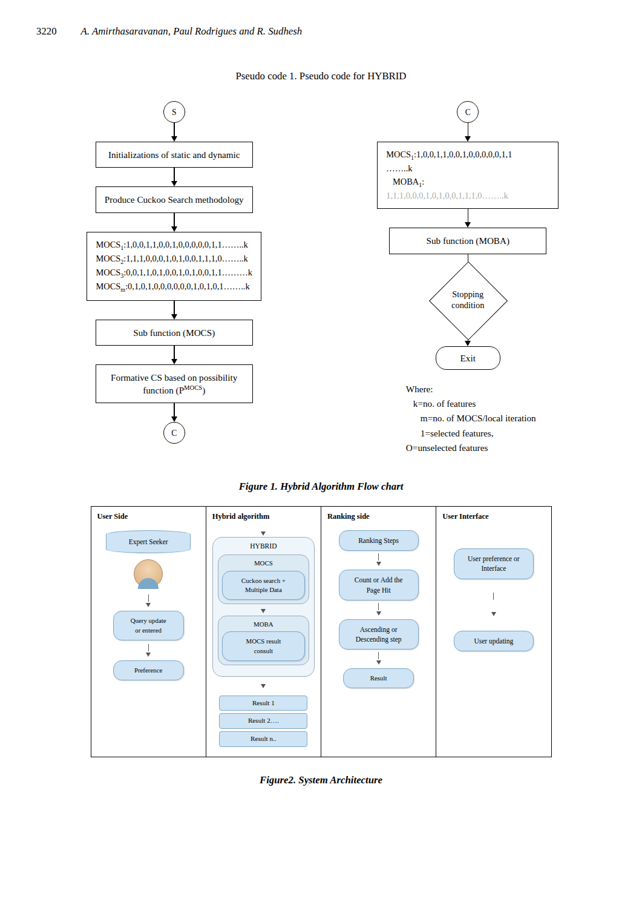3220 A. Amirthasaravanan, Paul Rodrigues and R. Sudhesh
Pseudo code 1. Pseudo code for HYBRID
S
Initializations of static and dynamic
Produce Cuckoo Search methodology
MOCS1:1,0,0,1,1,0,0,1,0,0,0,0,0,1,1……..k
MOCS2:1,1,1,0,0,0,1,0,1,0,0,1,1,1,0……..k
MOCS3:0,0,1,1,0,1,0,0,1,0,1,0,0,1,1………k
MOCSm:0,1,0,1,0,0,0,0,0,0,1,0,1,0,1……..k
Sub function (MOCS)
Formative CS based on possibility
function (PMOCS)
C
C
MOCS1:1,0,0,1,1,0,0,1,0,0,0,0,0,1,1
……..k
MOBA1:
1,1,1,0,0,0,1,0,1,0,0,1,1,1,0……..k
Sub function (MOBA)
Stopping
condition
Exit
Where:
k=no. of features
m=no. of MOCS/local iteration
1=selected features,
O=unselected features
Figure 1. Hybrid Algorithm Flow chart
User Side
Expert Seeker
Query update
or entered
Preference
Hybrid algorithm
HYBRID
MOCS
Cuckoo search +
Multiple Data
MOBA
MOCS result
consult
Result 1
Result 2….
Result n..
Ranking side
Ranking Steps
Count or Add the
Page Hit
Ascending or
Descending step
Result
User Interface
User preference or
Interface
User updating
Figure2. System Architecture